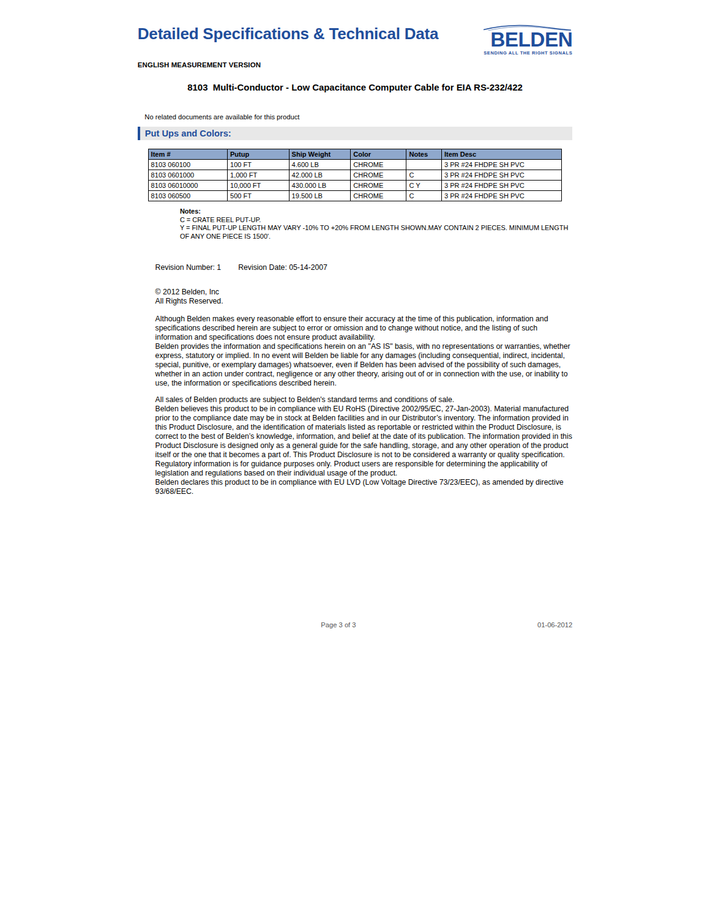Detailed Specifications & Technical Data
BELDEN
SENDING ALL THE RIGHT SIGNALS
ENGLISH MEASUREMENT VERSION
8103 Multi-Conductor - Low Capacitance Computer Cable for EIA RS-232/422
No related documents are available for this product
Put Ups and Colors:
| Item # | Putup | Ship Weight | Color | Notes | Item Desc |
| --- | --- | --- | --- | --- | --- |
| 8103 060100 | 100 FT | 4.600 LB | CHROME | | 3 PR #24 FHDPE SH PVC |
| 8103 0601000 | 1,000 FT | 42.000 LB | CHROME | C | 3 PR #24 FHDPE SH PVC |
| 8103 06010000 | 10,000 FT | 430.000 LB | CHROME | C Y | 3 PR #24 FHDPE SH PVC |
| 8103 060500 | 500 FT | 19.500 LB | CHROME | C | 3 PR #24 FHDPE SH PVC |
Notes:
C = CRATE REEL PUT-UP.
Y = FINAL PUT-UP LENGTH MAY VARY -10% TO +20% FROM LENGTH SHOWN.MAY CONTAIN 2 PIECES. MINIMUM LENGTH OF ANY ONE PIECE IS 1500'.
Revision Number: 1 Revision Date: 05-14-2007
© 2012 Belden, Inc
All Rights Reserved.
Although Belden makes every reasonable effort to ensure their accuracy at the time of this publication, information and specifications described herein are subject to error or omission and to change without notice, and the listing of such information and specifications does not ensure product availability.
Belden provides the information and specifications herein on an "AS IS" basis, with no representations or warranties, whether express, statutory or implied. In no event will Belden be liable for any damages (including consequential, indirect, incidental, special, punitive, or exemplary damages) whatsoever, even if Belden has been advised of the possibility of such damages, whether in an action under contract, negligence or any other theory, arising out of or in connection with the use, or inability to use, the information or specifications described herein.
All sales of Belden products are subject to Belden's standard terms and conditions of sale.
Belden believes this product to be in compliance with EU RoHS (Directive 2002/95/EC, 27-Jan-2003). Material manufactured prior to the compliance date may be in stock at Belden facilities and in our Distributor’s inventory. The information provided in this Product Disclosure, and the identification of materials listed as reportable or restricted within the Product Disclosure, is correct to the best of Belden’s knowledge, information, and belief at the date of its publication. The information provided in this Product Disclosure is designed only as a general guide for the safe handling, storage, and any other operation of the product itself or the one that it becomes a part of. This Product Disclosure is not to be considered a warranty or quality specification. Regulatory information is for guidance purposes only. Product users are responsible for determining the applicability of legislation and regulations based on their individual usage of the product.
Belden declares this product to be in compliance with EU LVD (Low Voltage Directive 73/23/EEC), as amended by directive 93/68/EEC.
Page 3 of 3
01-06-2012